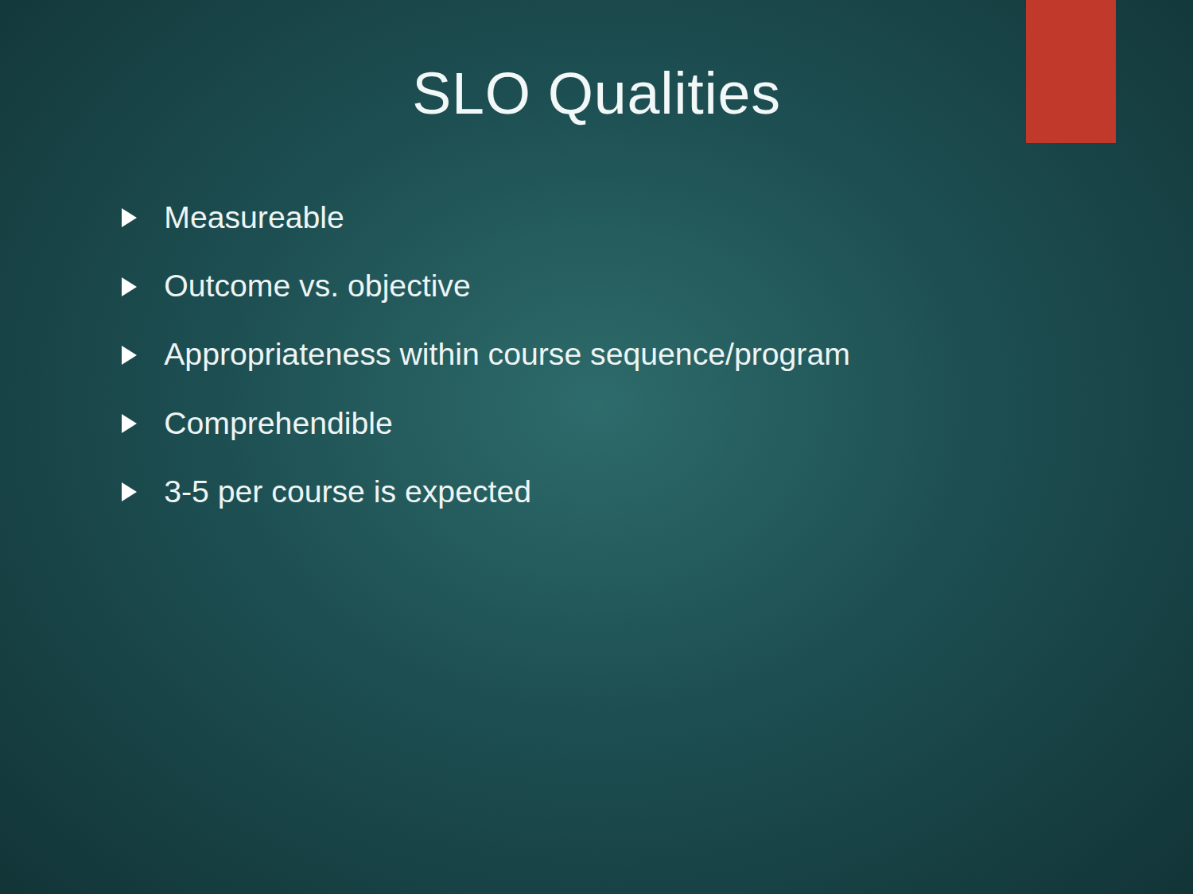SLO Qualities
Measureable
Outcome vs. objective
Appropriateness within course sequence/program
Comprehendible
3-5 per course is expected